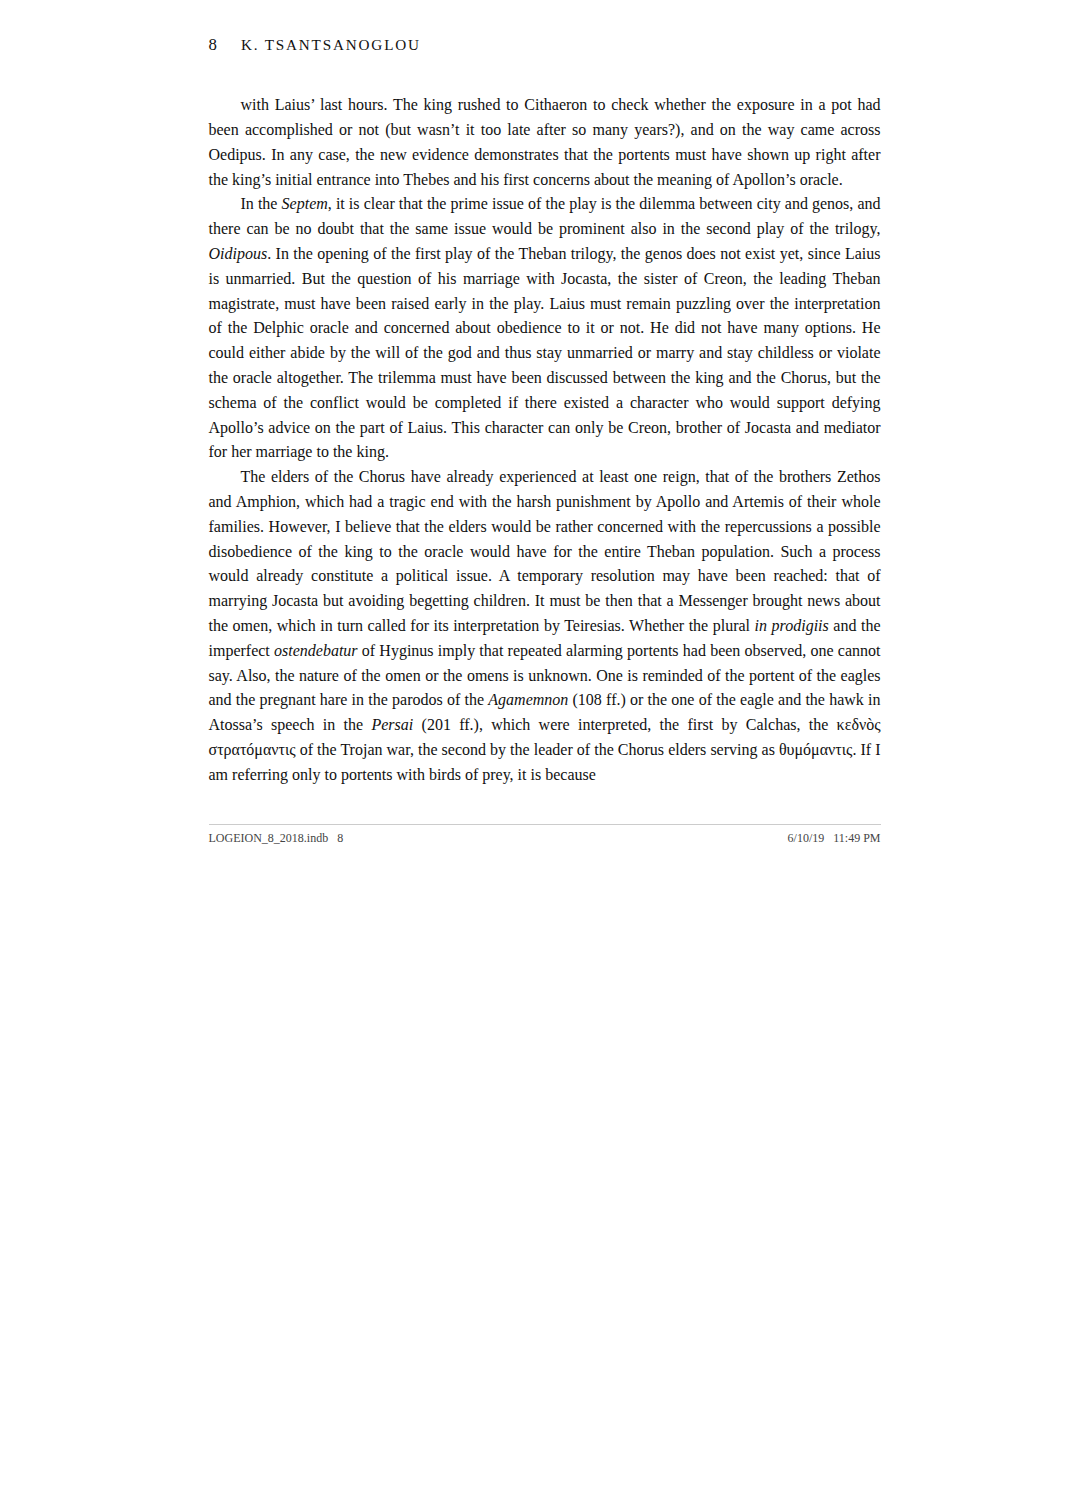8 K. Tsantsanoglou
with Laius’ last hours. The king rushed to Cithaeron to check whether the exposure in a pot had been accomplished or not (but wasn’t it too late after so many years?), and on the way came across Oedipus. In any case, the new evidence demonstrates that the portents must have shown up right after the king’s initial entrance into Thebes and his first concerns about the meaning of Apollon’s oracle.
In the Septem, it is clear that the prime issue of the play is the dilemma between city and genos, and there can be no doubt that the same issue would be prominent also in the second play of the trilogy, Oidipous. In the opening of the first play of the Theban trilogy, the genos does not exist yet, since Laius is unmarried. But the question of his marriage with Jocasta, the sister of Creon, the leading Theban magistrate, must have been raised early in the play. Laius must remain puzzling over the interpretation of the Delphic oracle and concerned about obedience to it or not. He did not have many options. He could either abide by the will of the god and thus stay unmarried or marry and stay childless or violate the oracle altogether. The trilemma must have been discussed between the king and the Chorus, but the schema of the conflict would be completed if there existed a character who would support defying Apollo’s advice on the part of Laius. This character can only be Creon, brother of Jocasta and mediator for her marriage to the king.
The elders of the Chorus have already experienced at least one reign, that of the brothers Zethos and Amphion, which had a tragic end with the harsh punishment by Apollo and Artemis of their whole families. However, I believe that the elders would be rather concerned with the repercussions a possible disobedience of the king to the oracle would have for the entire Theban population. Such a process would already constitute a political issue. A temporary resolution may have been reached: that of marrying Jocasta but avoiding begetting children. It must be then that a Messenger brought news about the omen, which in turn called for its interpretation by Teiresias. Whether the plural in prodigiis and the imperfect ostendebatur of Hyginus imply that repeated alarming portents had been observed, one cannot say. Also, the nature of the omen or the omens is unknown. One is reminded of the portent of the eagles and the pregnant hare in the parodos of the Agamemnon (108 ff.) or the one of the eagle and the hawk in Atossa’s speech in the Persai (201 ff.), which were interpreted, the first by Calchas, the κεδνòς στρατóμαντις of the Trojan war, the second by the leader of the Chorus elders serving as θυμóμαντις. If I am referring only to portents with birds of prey, it is because
LOGEION_8_2018.indb 8 6/10/19 11:49 PM